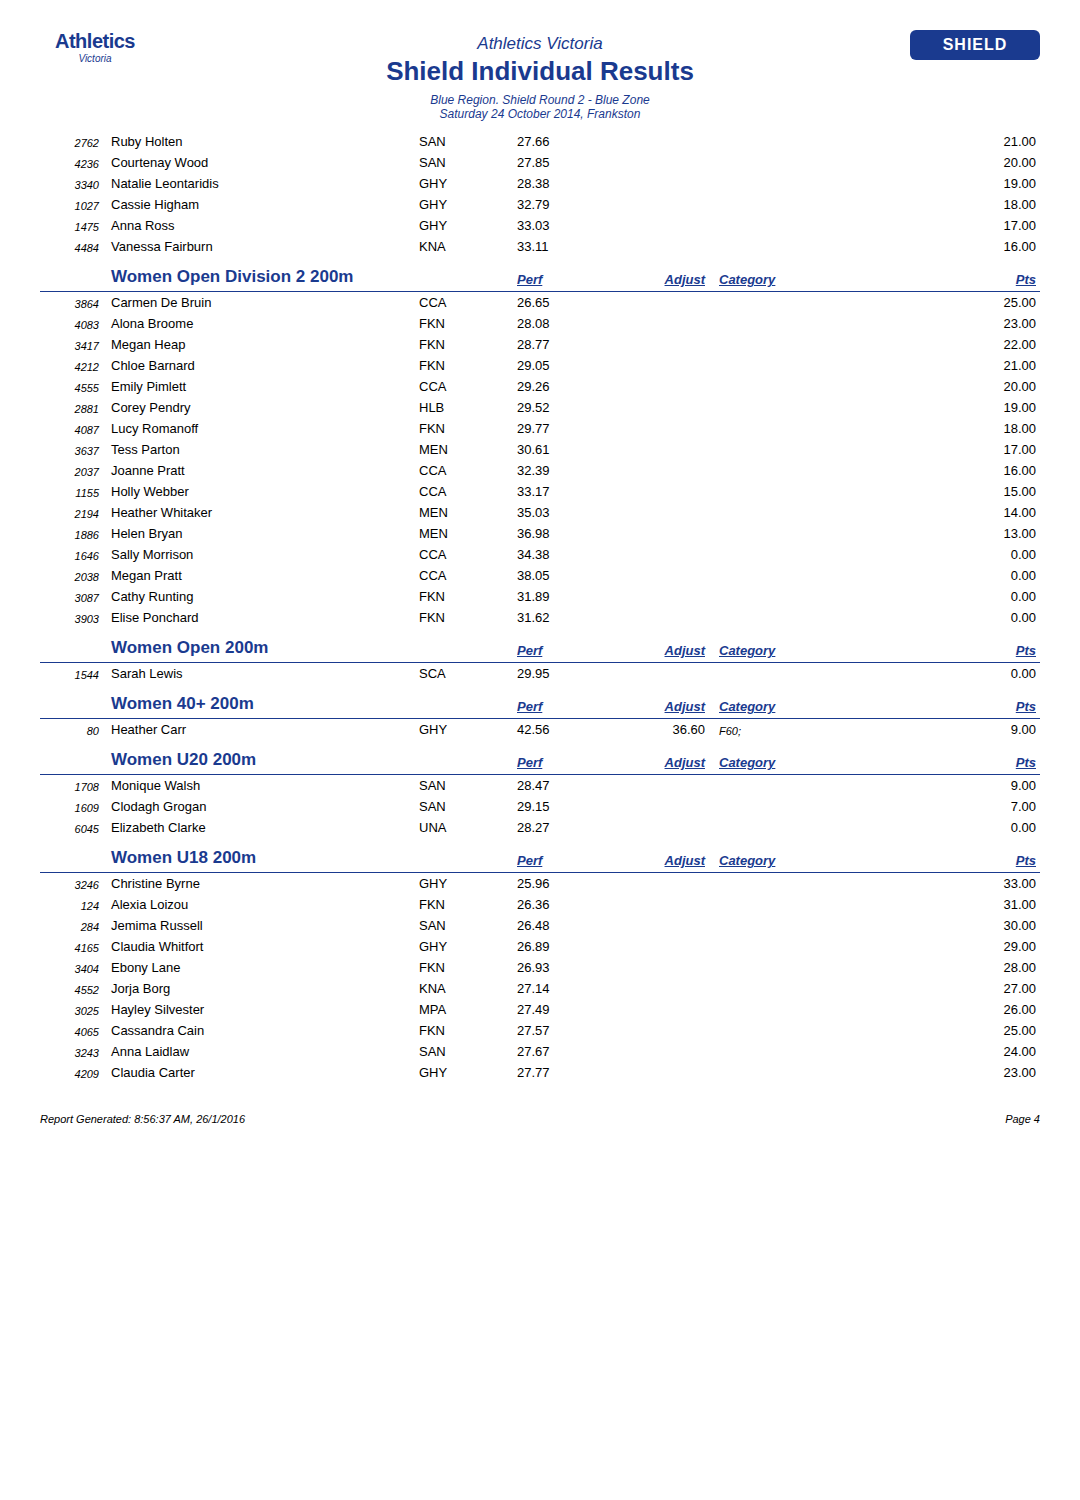Athletics
Victoria
SHIELD
Athletics Victoria
Shield Individual Results
Blue Region. Shield Round 2 - Blue Zone
Saturday 24 October 2014, Frankston
| 2762 | Ruby Holten | SAN | 27.66 | | | 21.00 |
| 4236 | Courtenay Wood | SAN | 27.85 | | | 20.00 |
| 3340 | Natalie Leontaridis | GHY | 28.38 | | | 19.00 |
| 1027 | Cassie Higham | GHY | 32.79 | | | 18.00 |
| 1475 | Anna Ross | GHY | 33.03 | | | 17.00 |
| 4484 | Vanessa Fairburn | KNA | 33.11 | | | 16.00 |
| | Women Open Division 2 200m | | Perf | Adjust | Category | Pts |
| 3864 | Carmen De Bruin | CCA | 26.65 | | | 25.00 |
| 4083 | Alona Broome | FKN | 28.08 | | | 23.00 |
| 3417 | Megan Heap | FKN | 28.77 | | | 22.00 |
| 4212 | Chloe Barnard | FKN | 29.05 | | | 21.00 |
| 4555 | Emily Pimlett | CCA | 29.26 | | | 20.00 |
| 2881 | Corey Pendry | HLB | 29.52 | | | 19.00 |
| 4087 | Lucy Romanoff | FKN | 29.77 | | | 18.00 |
| 3637 | Tess Parton | MEN | 30.61 | | | 17.00 |
| 2037 | Joanne Pratt | CCA | 32.39 | | | 16.00 |
| 1155 | Holly Webber | CCA | 33.17 | | | 15.00 |
| 2194 | Heather Whitaker | MEN | 35.03 | | | 14.00 |
| 1886 | Helen Bryan | MEN | 36.98 | | | 13.00 |
| 1646 | Sally Morrison | CCA | 34.38 | | | 0.00 |
| 2038 | Megan Pratt | CCA | 38.05 | | | 0.00 |
| 3087 | Cathy Runting | FKN | 31.89 | | | 0.00 |
| 3903 | Elise Ponchard | FKN | 31.62 | | | 0.00 |
| | Women Open 200m | | Perf | Adjust | Category | Pts |
| 1544 | Sarah Lewis | SCA | 29.95 | | | 0.00 |
| | Women 40+ 200m | | Perf | Adjust | Category | Pts |
| 80 | Heather Carr | GHY | 42.56 | 36.60 | F60; | 9.00 |
| | Women U20 200m | | Perf | Adjust | Category | Pts |
| 1708 | Monique Walsh | SAN | 28.47 | | | 9.00 |
| 1609 | Clodagh Grogan | SAN | 29.15 | | | 7.00 |
| 6045 | Elizabeth Clarke | UNA | 28.27 | | | 0.00 |
| | Women U18 200m | | Perf | Adjust | Category | Pts |
| 3246 | Christine Byrne | GHY | 25.96 | | | 33.00 |
| 124 | Alexia Loizou | FKN | 26.36 | | | 31.00 |
| 284 | Jemima Russell | SAN | 26.48 | | | 30.00 |
| 4165 | Claudia Whitfort | GHY | 26.89 | | | 29.00 |
| 3404 | Ebony Lane | FKN | 26.93 | | | 28.00 |
| 4552 | Jorja Borg | KNA | 27.14 | | | 27.00 |
| 3025 | Hayley Silvester | MPA | 27.49 | | | 26.00 |
| 4065 | Cassandra Cain | FKN | 27.57 | | | 25.00 |
| 3243 | Anna Laidlaw | SAN | 27.67 | | | 24.00 |
| 4209 | Claudia Carter | GHY | 27.77 | | | 23.00 |
Report Generated: 8:56:37 AM, 26/1/2016 Page 4